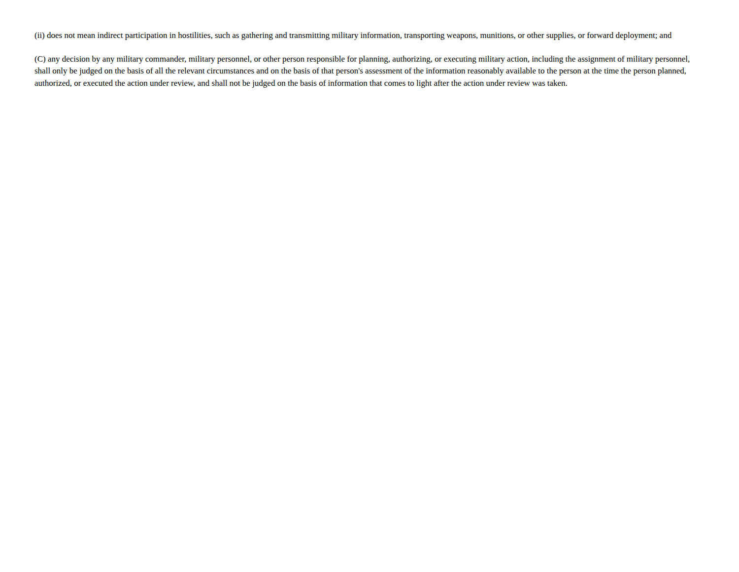(ii) does not mean indirect participation in hostilities, such as gathering and transmitting military information, transporting weapons, munitions, or other supplies, or forward deployment; and
(C) any decision by any military commander, military personnel, or other person responsible for planning, authorizing, or executing military action, including the assignment of military personnel, shall only be judged on the basis of all the relevant circumstances and on the basis of that person's assessment of the information reasonably available to the person at the time the person planned, authorized, or executed the action under review, and shall not be judged on the basis of information that comes to light after the action under review was taken.